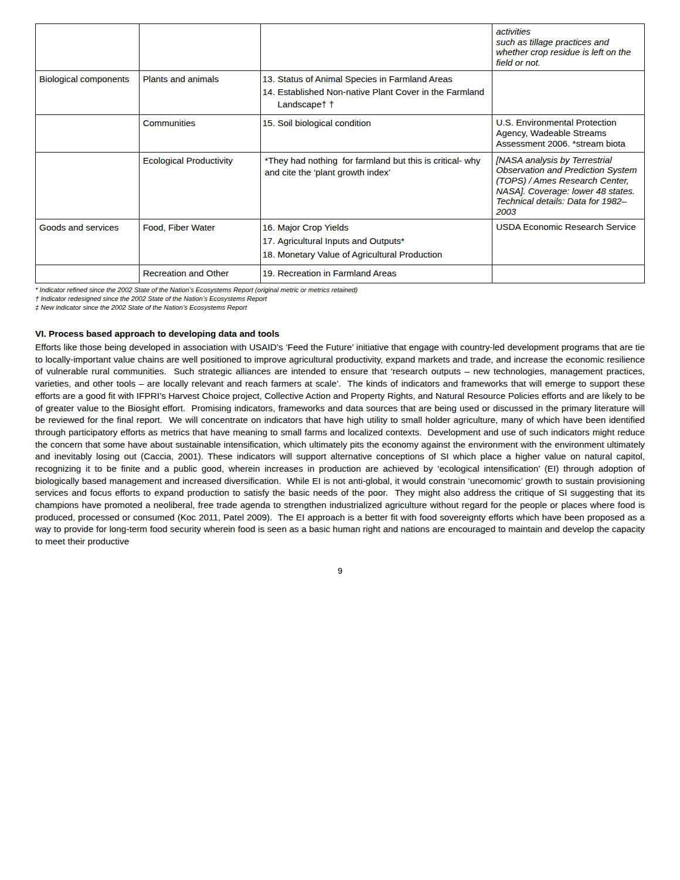| | | | activities such as tillage practices and whether crop residue is left on the field or not. |
| Biological components | Plants and animals | Status of Animal Species in Farmland Areas Established Non-native Plant Cover in the Farmland Landscape† † | |
| | Communities | Soil biological condition | U.S. Environmental Protection Agency, Wadeable Streams Assessment 2006. *stream biota |
| | Ecological Productivity | *They had nothing for farmland but this is critical- why and cite the ‘plant growth index’ | [NASA analysis by Terrestrial Observation and Prediction System (TOPS) / Ames Research Center, NASA]. Coverage: lower 48 states. Technical details: Data for 1982–2003 |
| Goods and services | Food, Fiber Water | Major Crop Yields Agricultural Inputs and Outputs* Monetary Value of Agricultural Production | USDA Economic Research Service |
| | Recreation and Other | Recreation in Farmland Areas | |
* Indicator refined since the 2002 State of the Nation’s Ecosystems Report (original metric or metrics retained)
† Indicator redesigned since the 2002 State of the Nation’s Ecosystems Report
‡ New indicator since the 2002 State of the Nation’s Ecosystems Report
VI. Process based approach to developing data and tools
Efforts like those being developed in association with USAID’s ‘Feed the Future’ initiative that engage with country-led development programs that are tie to locally-important value chains are well positioned to improve agricultural productivity, expand markets and trade, and increase the economic resilience of vulnerable rural communities. Such strategic alliances are intended to ensure that ‘research outputs – new technologies, management practices, varieties, and other tools – are locally relevant and reach farmers at scale’. The kinds of indicators and frameworks that will emerge to support these efforts are a good fit with IFPRI’s Harvest Choice project, Collective Action and Property Rights, and Natural Resource Policies efforts and are likely to be of greater value to the Biosight effort. Promising indicators, frameworks and data sources that are being used or discussed in the primary literature will be reviewed for the final report. We will concentrate on indicators that have high utility to small holder agriculture, many of which have been identified through participatory efforts as metrics that have meaning to small farms and localized contexts. Development and use of such indicators might reduce the concern that some have about sustainable intensification, which ultimately pits the economy against the environment with the environment ultimately and inevitably losing out (Caccia, 2001). These indicators will support alternative conceptions of SI which place a higher value on natural capitol, recognizing it to be finite and a public good, wherein increases in production are achieved by ‘ecological intensification’ (EI) through adoption of biologically based management and increased diversification. While EI is not anti-global, it would constrain ‘unecomomic’ growth to sustain provisioning services and focus efforts to expand production to satisfy the basic needs of the poor. They might also address the critique of SI suggesting that its champions have promoted a neoliberal, free trade agenda to strengthen industrialized agriculture without regard for the people or places where food is produced, processed or consumed (Koc 2011, Patel 2009). The EI approach is a better fit with food sovereignty efforts which have been proposed as a way to provide for long-term food security wherein food is seen as a basic human right and nations are encouraged to maintain and develop the capacity to meet their productive
9